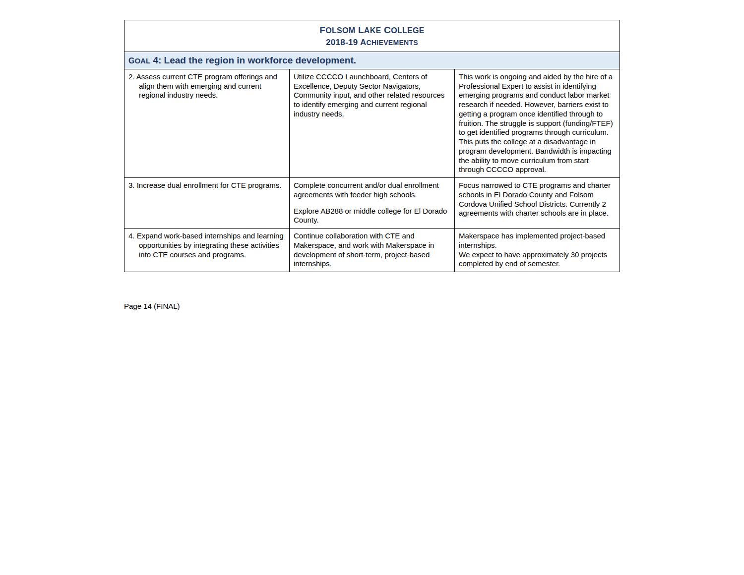| F OLSOM L AKE C OLLEGE |
| 2018-19 A CHIEVEMENTS |
| G OAL 4: Lead the region in workforce development. |
| 2. Assess current CTE program offerings and align them with emerging and current regional industry needs. | Utilize CCCCO Launchboard, Centers of Excellence, Deputy Sector Navigators, Community input, and other related resources to identify emerging and current regional industry needs. | This work is ongoing and aided by the hire of a Professional Expert to assist in identifying emerging programs and conduct labor market research if needed. However, barriers exist to getting a program once identified through to fruition. The struggle is support (funding/FTEF) to get identified programs through curriculum. This puts the college at a disadvantage in program development. Bandwidth is impacting the ability to move curriculum from start through CCCCO approval. |
| 3. Increase dual enrollment for CTE programs. | Complete concurrent and/or dual enrollment agreements with feeder high schools. Explore AB288 or middle college for El Dorado County. | Focus narrowed to CTE programs and charter schools in El Dorado County and Folsom Cordova Unified School Districts. Currently 2 agreements with charter schools are in place. |
| 4. Expand work-based internships and learning opportunities by integrating these activities into CTE courses and programs. | Continue collaboration with CTE and Makerspace, and work with Makerspace in development of short-term, project-based internships. | Makerspace has implemented project-based internships. We expect to have approximately 30 projects completed by end of semester. |
Page 14 (FINAL)